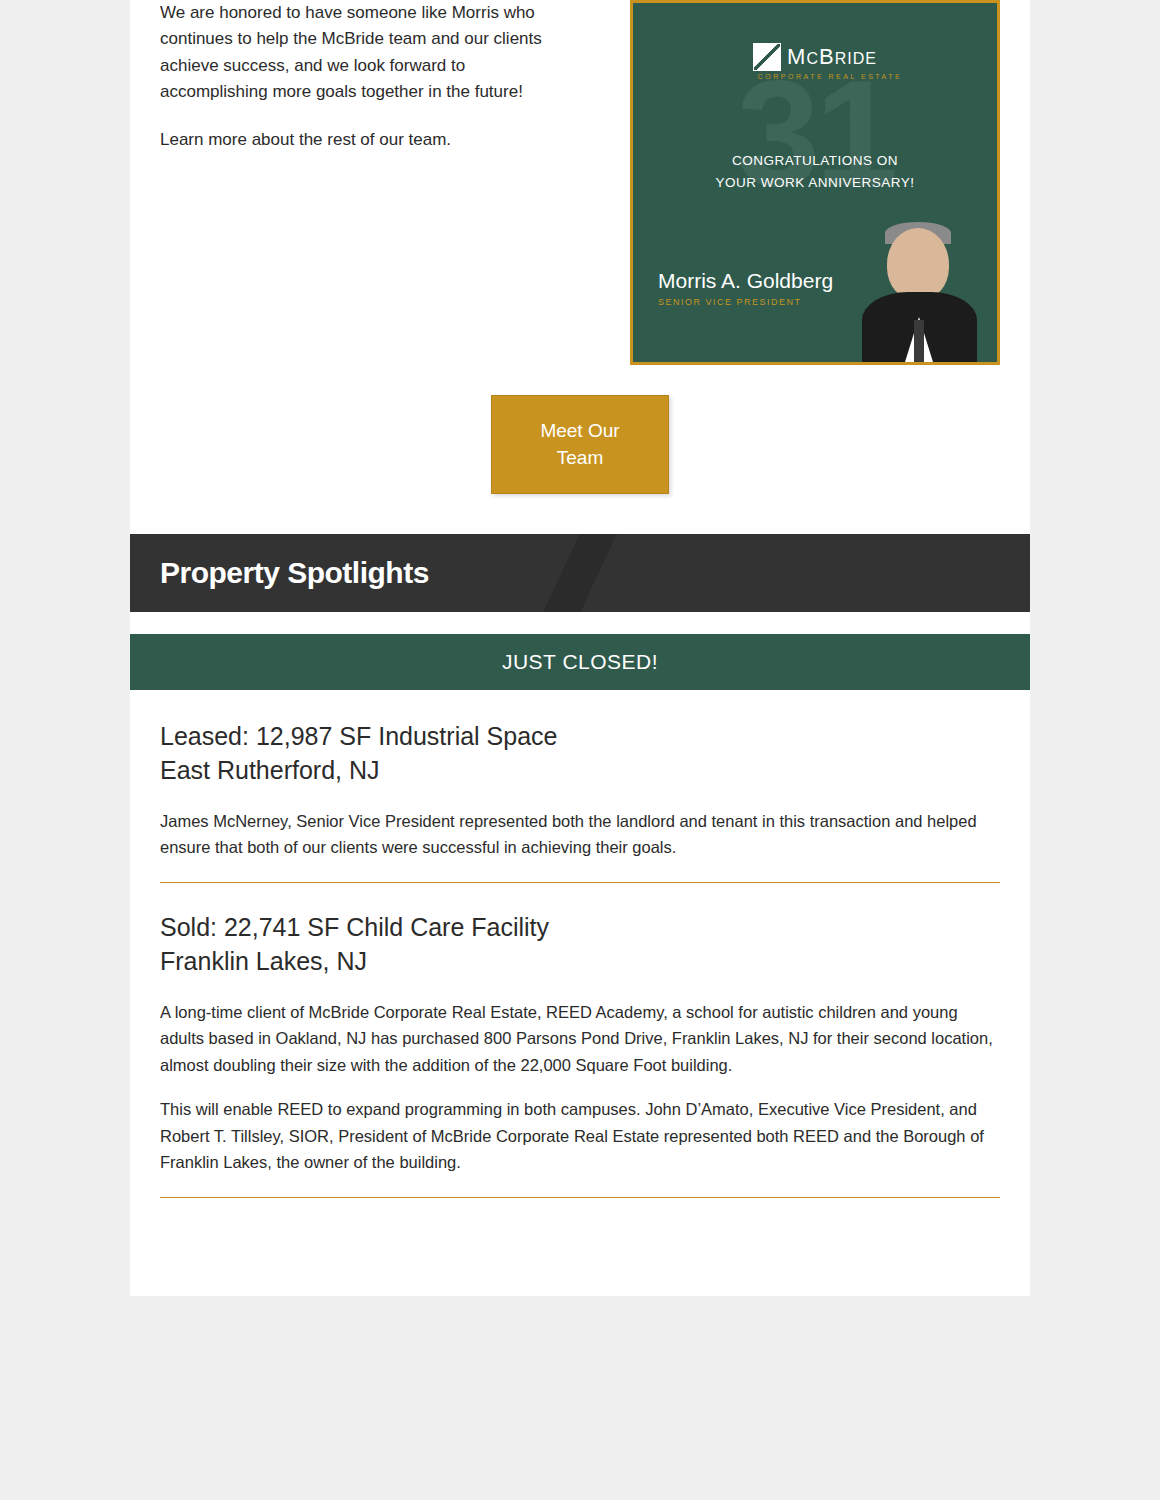We are honored to have someone like Morris who continues to help the McBride team and our clients achieve success, and we look forward to accomplishing more goals together in the future!
Learn more about the rest of our team.
MCBRIDE
CORPORATE REAL ESTATE
31
CONGRATULATIONS ON
YOUR WORK ANNIVERSARY!
Morris A. Goldberg
SENIOR VICE PRESIDENT
Meet Our
Team
Property Spotlights
JUST CLOSED!
Leased: 12,987 SF Industrial Space
East Rutherford, NJ
James McNerney, Senior Vice President represented both the landlord and tenant in this transaction and helped ensure that both of our clients were successful in achieving their goals.
Sold: 22,741 SF Child Care Facility
Franklin Lakes, NJ
A long-time client of McBride Corporate Real Estate, REED Academy, a school for autistic children and young adults based in Oakland, NJ has purchased 800 Parsons Pond Drive, Franklin Lakes, NJ for their second location, almost doubling their size with the addition of the 22,000 Square Foot building.
This will enable REED to expand programming in both campuses. John D’Amato, Executive Vice President, and Robert T. Tillsley, SIOR, President of McBride Corporate Real Estate represented both REED and the Borough of Franklin Lakes, the owner of the building.